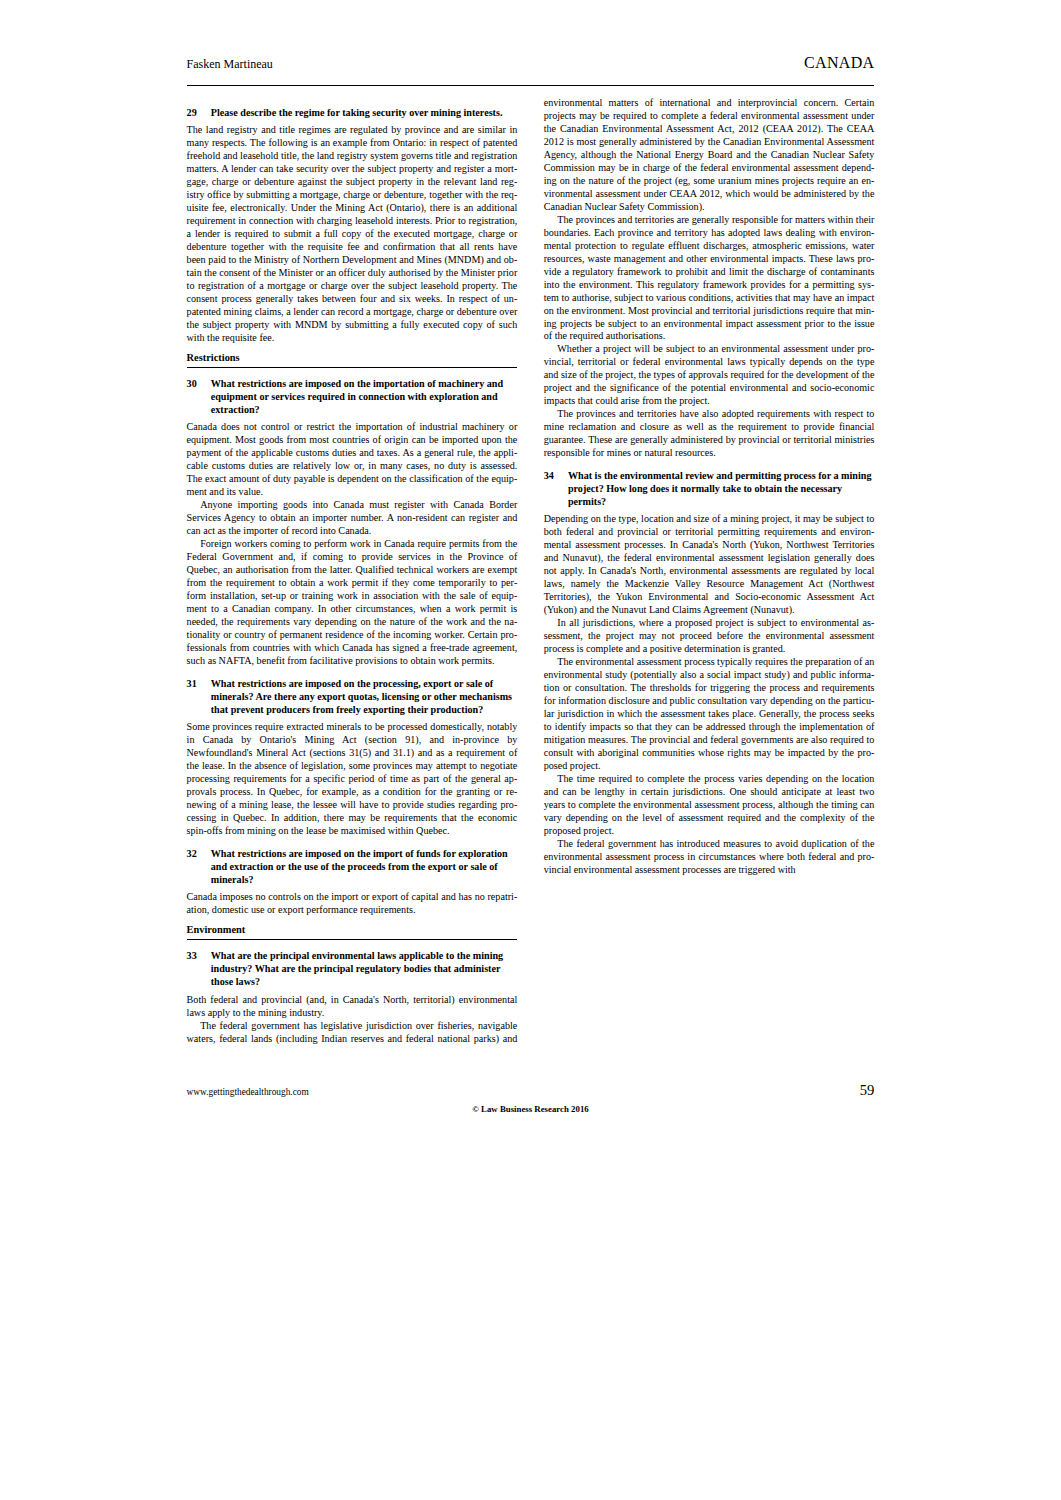Fasken Martineau
CANADA
29 Please describe the regime for taking security over mining interests.
The land registry and title regimes are regulated by province and are similar in many respects. The following is an example from Ontario: in respect of patented freehold and leasehold title, the land registry system governs title and registration matters. A lender can take security over the subject property and register a mortgage, charge or debenture against the subject property in the relevant land registry office by submitting a mortgage, charge or debenture, together with the requisite fee, electronically. Under the Mining Act (Ontario), there is an additional requirement in connection with charging leasehold interests. Prior to registration, a lender is required to submit a full copy of the executed mortgage, charge or debenture together with the requisite fee and confirmation that all rents have been paid to the Ministry of Northern Development and Mines (MNDM) and obtain the consent of the Minister or an officer duly authorised by the Minister prior to registration of a mortgage or charge over the subject leasehold property. The consent process generally takes between four and six weeks. In respect of unpatented mining claims, a lender can record a mortgage, charge or debenture over the subject property with MNDM by submitting a fully executed copy of such with the requisite fee.
Restrictions
30 What restrictions are imposed on the importation of machinery and equipment or services required in connection with exploration and extraction?
Canada does not control or restrict the importation of industrial machinery or equipment. Most goods from most countries of origin can be imported upon the payment of the applicable customs duties and taxes. As a general rule, the applicable customs duties are relatively low or, in many cases, no duty is assessed. The exact amount of duty payable is dependent on the classification of the equipment and its value.
Anyone importing goods into Canada must register with Canada Border Services Agency to obtain an importer number. A non-resident can register and can act as the importer of record into Canada.
Foreign workers coming to perform work in Canada require permits from the Federal Government and, if coming to provide services in the Province of Quebec, an authorisation from the latter. Qualified technical workers are exempt from the requirement to obtain a work permit if they come temporarily to perform installation, set-up or training work in association with the sale of equipment to a Canadian company. In other circumstances, when a work permit is needed, the requirements vary depending on the nature of the work and the nationality or country of permanent residence of the incoming worker. Certain professionals from countries with which Canada has signed a free-trade agreement, such as NAFTA, benefit from facilitative provisions to obtain work permits.
31 What restrictions are imposed on the processing, export or sale of minerals? Are there any export quotas, licensing or other mechanisms that prevent producers from freely exporting their production?
Some provinces require extracted minerals to be processed domestically, notably in Canada by Ontario's Mining Act (section 91), and in-province by Newfoundland's Mineral Act (sections 31(5) and 31.1) and as a requirement of the lease. In the absence of legislation, some provinces may attempt to negotiate processing requirements for a specific period of time as part of the general approvals process. In Quebec, for example, as a condition for the granting or renewing of a mining lease, the lessee will have to provide studies regarding processing in Quebec. In addition, there may be requirements that the economic spin-offs from mining on the lease be maximised within Quebec.
32 What restrictions are imposed on the import of funds for exploration and extraction or the use of the proceeds from the export or sale of minerals?
Canada imposes no controls on the import or export of capital and has no repatriation, domestic use or export performance requirements.
Environment
33 What are the principal environmental laws applicable to the mining industry? What are the principal regulatory bodies that administer those laws?
Both federal and provincial (and, in Canada's North, territorial) environmental laws apply to the mining industry.
The federal government has legislative jurisdiction over fisheries, navigable waters, federal lands (including Indian reserves and federal national parks) and environmental matters of international and interprovincial concern. Certain projects may be required to complete a federal environmental assessment under the Canadian Environmental Assessment Act, 2012 (CEAA 2012). The CEAA 2012 is most generally administered by the Canadian Environmental Assessment Agency, although the National Energy Board and the Canadian Nuclear Safety Commission may be in charge of the federal environmental assessment depending on the nature of the project (eg, some uranium mines projects require an environmental assessment under CEAA 2012, which would be administered by the Canadian Nuclear Safety Commission).
The provinces and territories are generally responsible for matters within their boundaries. Each province and territory has adopted laws dealing with environmental protection to regulate effluent discharges, atmospheric emissions, water resources, waste management and other environmental impacts. These laws provide a regulatory framework to prohibit and limit the discharge of contaminants into the environment. This regulatory framework provides for a permitting system to authorise, subject to various conditions, activities that may have an impact on the environment. Most provincial and territorial jurisdictions require that mining projects be subject to an environmental impact assessment prior to the issue of the required authorisations.
Whether a project will be subject to an environmental assessment under provincial, territorial or federal environmental laws typically depends on the type and size of the project, the types of approvals required for the development of the project and the significance of the potential environmental and socio-economic impacts that could arise from the project.
The provinces and territories have also adopted requirements with respect to mine reclamation and closure as well as the requirement to provide financial guarantee. These are generally administered by provincial or territorial ministries responsible for mines or natural resources.
34 What is the environmental review and permitting process for a mining project? How long does it normally take to obtain the necessary permits?
Depending on the type, location and size of a mining project, it may be subject to both federal and provincial or territorial permitting requirements and environmental assessment processes. In Canada's North (Yukon, Northwest Territories and Nunavut), the federal environmental assessment legislation generally does not apply. In Canada's North, environmental assessments are regulated by local laws, namely the Mackenzie Valley Resource Management Act (Northwest Territories), the Yukon Environmental and Socio-economic Assessment Act (Yukon) and the Nunavut Land Claims Agreement (Nunavut).
In all jurisdictions, where a proposed project is subject to environmental assessment, the project may not proceed before the environmental assessment process is complete and a positive determination is granted.
The environmental assessment process typically requires the preparation of an environmental study (potentially also a social impact study) and public information or consultation. The thresholds for triggering the process and requirements for information disclosure and public consultation vary depending on the particular jurisdiction in which the assessment takes place. Generally, the process seeks to identify impacts so that they can be addressed through the implementation of mitigation measures. The provincial and federal governments are also required to consult with aboriginal communities whose rights may be impacted by the proposed project.
The time required to complete the process varies depending on the location and can be lengthy in certain jurisdictions. One should anticipate at least two years to complete the environmental assessment process, although the timing can vary depending on the level of assessment required and the complexity of the proposed project.
The federal government has introduced measures to avoid duplication of the environmental assessment process in circumstances where both federal and provincial environmental assessment processes are triggered with
www.gettingthedealthrough.com
59
© Law Business Research 2016